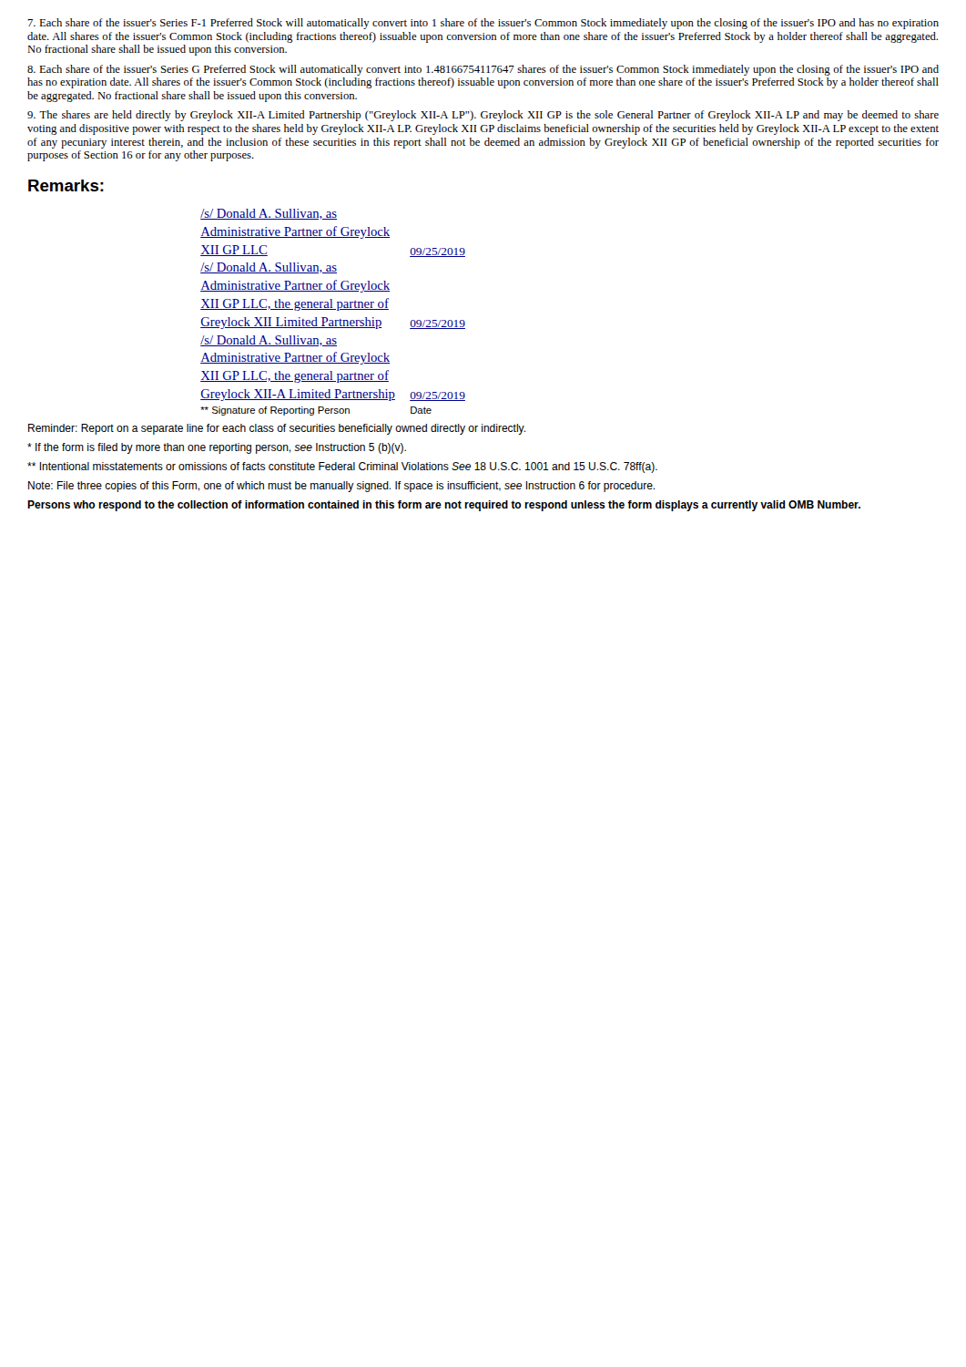7. Each share of the issuer's Series F-1 Preferred Stock will automatically convert into 1 share of the issuer's Common Stock immediately upon the closing of the issuer's IPO and has no expiration date. All shares of the issuer's Common Stock (including fractions thereof) issuable upon conversion of more than one share of the issuer's Preferred Stock by a holder thereof shall be aggregated. No fractional share shall be issued upon this conversion.
8. Each share of the issuer's Series G Preferred Stock will automatically convert into 1.48166754117647 shares of the issuer's Common Stock immediately upon the closing of the issuer's IPO and has no expiration date. All shares of the issuer's Common Stock (including fractions thereof) issuable upon conversion of more than one share of the issuer's Preferred Stock by a holder thereof shall be aggregated. No fractional share shall be issued upon this conversion.
9. The shares are held directly by Greylock XII-A Limited Partnership ("Greylock XII-A LP"). Greylock XII GP is the sole General Partner of Greylock XII-A LP and may be deemed to share voting and dispositive power with respect to the shares held by Greylock XII-A LP. Greylock XII GP disclaims beneficial ownership of the securities held by Greylock XII-A LP except to the extent of any pecuniary interest therein, and the inclusion of these securities in this report shall not be deemed an admission by Greylock XII GP of beneficial ownership of the reported securities for purposes of Section 16 or for any other purposes.
Remarks:
| /s/ Donald A. Sullivan, as Administrative Partner of Greylock XII GP LLC | 09/25/2019 |
| /s/ Donald A. Sullivan, as Administrative Partner of Greylock XII GP LLC, the general partner of Greylock XII Limited Partnership | 09/25/2019 |
| /s/ Donald A. Sullivan, as Administrative Partner of Greylock XII GP LLC, the general partner of Greylock XII-A Limited Partnership | 09/25/2019 |
| ** Signature of Reporting Person | Date |
Reminder: Report on a separate line for each class of securities beneficially owned directly or indirectly.
* If the form is filed by more than one reporting person, see Instruction 5 (b)(v).
** Intentional misstatements or omissions of facts constitute Federal Criminal Violations See 18 U.S.C. 1001 and 15 U.S.C. 78ff(a).
Note: File three copies of this Form, one of which must be manually signed. If space is insufficient, see Instruction 6 for procedure.
Persons who respond to the collection of information contained in this form are not required to respond unless the form displays a currently valid OMB Number.